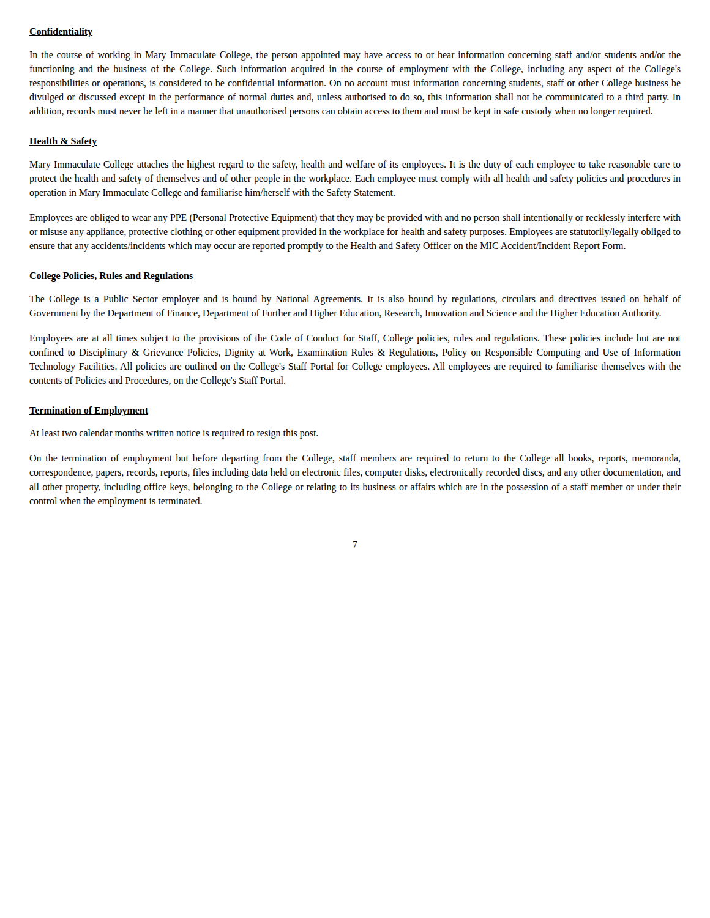Confidentiality
In the course of working in Mary Immaculate College, the person appointed may have access to or hear information concerning staff and/or students and/or the functioning and the business of the College. Such information acquired in the course of employment with the College, including any aspect of the College's responsibilities or operations, is considered to be confidential information. On no account must information concerning students, staff or other College business be divulged or discussed except in the performance of normal duties and, unless authorised to do so, this information shall not be communicated to a third party. In addition, records must never be left in a manner that unauthorised persons can obtain access to them and must be kept in safe custody when no longer required.
Health & Safety
Mary Immaculate College attaches the highest regard to the safety, health and welfare of its employees. It is the duty of each employee to take reasonable care to protect the health and safety of themselves and of other people in the workplace. Each employee must comply with all health and safety policies and procedures in operation in Mary Immaculate College and familiarise him/herself with the Safety Statement.
Employees are obliged to wear any PPE (Personal Protective Equipment) that they may be provided with and no person shall intentionally or recklessly interfere with or misuse any appliance, protective clothing or other equipment provided in the workplace for health and safety purposes. Employees are statutorily/legally obliged to ensure that any accidents/incidents which may occur are reported promptly to the Health and Safety Officer on the MIC Accident/Incident Report Form.
College Policies, Rules and Regulations
The College is a Public Sector employer and is bound by National Agreements. It is also bound by regulations, circulars and directives issued on behalf of Government by the Department of Finance, Department of Further and Higher Education, Research, Innovation and Science and the Higher Education Authority.
Employees are at all times subject to the provisions of the Code of Conduct for Staff, College policies, rules and regulations. These policies include but are not confined to Disciplinary & Grievance Policies, Dignity at Work, Examination Rules & Regulations, Policy on Responsible Computing and Use of Information Technology Facilities. All policies are outlined on the College's Staff Portal for College employees. All employees are required to familiarise themselves with the contents of Policies and Procedures, on the College's Staff Portal.
Termination of Employment
At least two calendar months written notice is required to resign this post.
On the termination of employment but before departing from the College, staff members are required to return to the College all books, reports, memoranda, correspondence, papers, records, reports, files including data held on electronic files, computer disks, electronically recorded discs, and any other documentation, and all other property, including office keys, belonging to the College or relating to its business or affairs which are in the possession of a staff member or under their control when the employment is terminated.
7